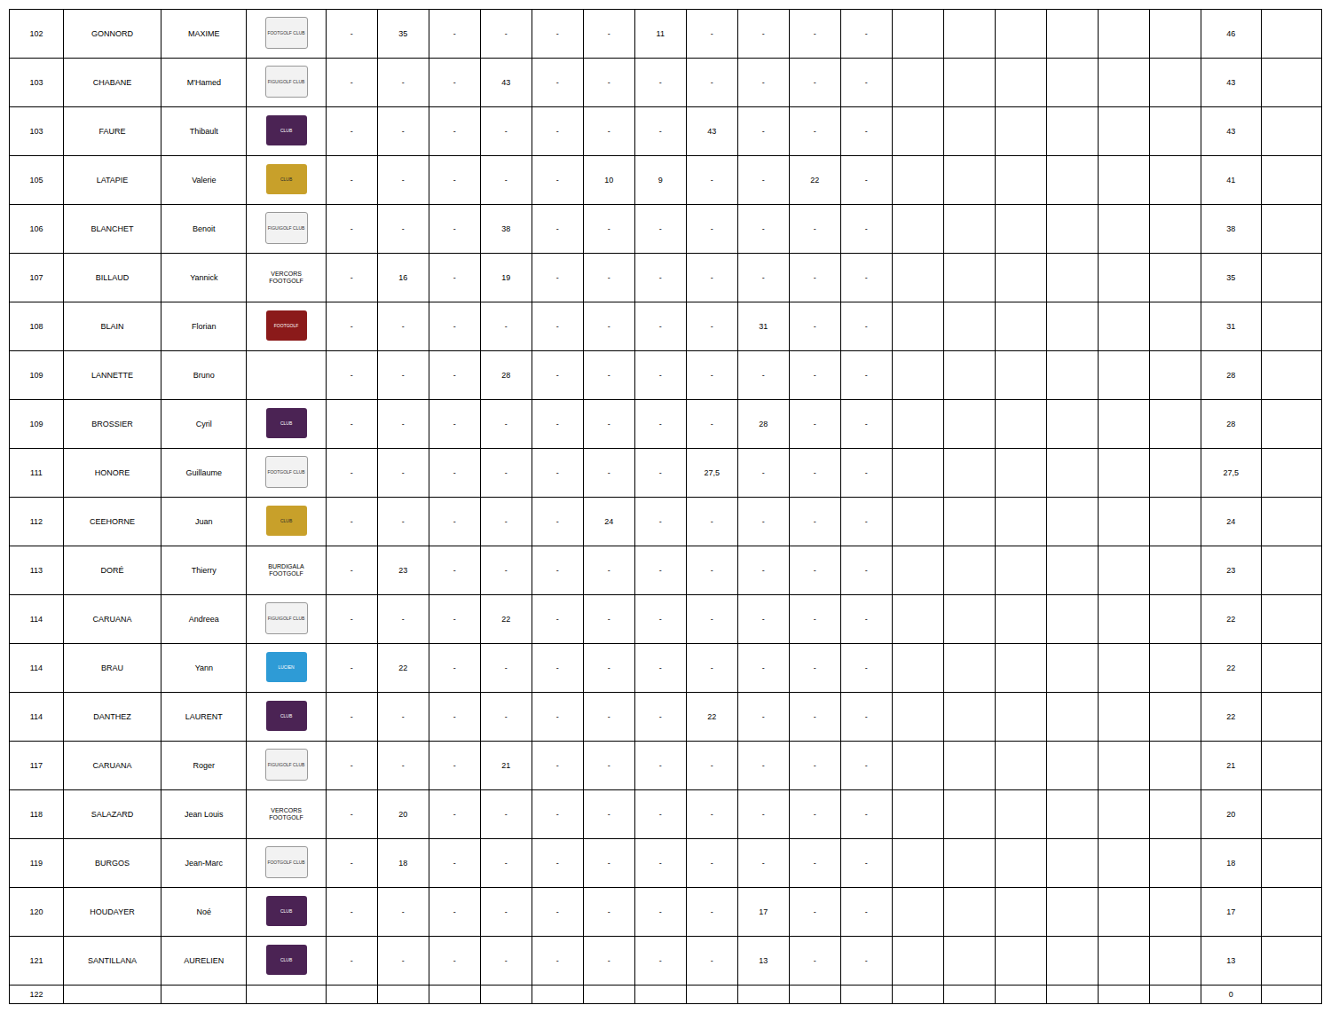| 102 | GONNORD | MAXIME | FOOTGOLF CLUB BASQUE | - | 35 | - | - | - | - | 11 | - | - | - | - | | | | | | | 46 | |
| 103 | CHABANE | M'Hamed | FIGUIGOLF CLUB | - | - | - | 43 | - | - | - | - | - | - | - | | | | | | | 43 | |
| 103 | FAURE | Thibault | CLUB | - | - | - | - | - | - | - | 43 | - | - | - | | | | | | | 43 | |
| 105 | LATAPIE | Valerie | CLUB | - | - | - | - | - | 10 | 9 | - | - | 22 | - | | | | | | | 41 | |
| 106 | BLANCHET | Benoit | FIGUIGOLF CLUB | - | - | - | 38 | - | - | - | - | - | - | - | | | | | | | 38 | |
| 107 | BILLAUD | Yannick | VERCORS FOOTGOLF | - | 16 | - | 19 | - | - | - | - | - | - | - | | | | | | | 35 | |
| 108 | BLAIN | Florian | FOOTGOLF | - | - | - | - | - | - | - | - | 31 | - | - | | | | | | | 31 | |
| 109 | LANNETTE | Bruno | | - | - | - | 28 | - | - | - | - | - | - | - | | | | | | | 28 | |
| 109 | BROSSIER | Cyril | CLUB | - | - | - | - | - | - | - | - | 28 | - | - | | | | | | | 28 | |
| 111 | HONORE | Guillaume | FOOTGOLF CLUB BASQUE | - | - | - | - | - | - | - | 27,5 | - | - | - | | | | | | | 27,5 | |
| 112 | CEEHORNE | Juan | CLUB | - | - | - | - | - | 24 | - | - | - | - | - | | | | | | | 24 | |
| 113 | DORÉ | Thierry | BURDIGALA FOOTGOLF | - | 23 | - | - | - | - | - | - | - | - | - | | | | | | | 23 | |
| 114 | CARUANA | Andreea | FIGUIGOLF CLUB | - | - | - | 22 | - | - | - | - | - | - | - | | | | | | | 22 | |
| 114 | BRAU | Yann | LUCIEN FOOTGOLF | - | 22 | - | - | - | - | - | - | - | - | - | | | | | | | 22 | |
| 114 | DANTHEZ | LAURENT | CLUB | - | - | - | - | - | - | - | 22 | - | - | - | | | | | | | 22 | |
| 117 | CARUANA | Roger | FIGUIGOLF CLUB | - | - | - | 21 | - | - | - | - | - | - | - | | | | | | | 21 | |
| 118 | SALAZARD | Jean Louis | VERCORS FOOTGOLF | - | 20 | - | - | - | - | - | - | - | - | - | | | | | | | 20 | |
| 119 | BURGOS | Jean-Marc | FOOTGOLF CLUB BASQUE | - | 18 | - | - | - | - | - | - | - | - | - | | | | | | | 18 | |
| 120 | HOUDAYER | Noé | CLUB | - | - | - | - | - | - | - | - | 17 | - | - | | | | | | | 17 | |
| 121 | SANTILLANA | AURELIEN | CLUB | - | - | - | - | - | - | - | - | 13 | - | - | | | | | | | 13 | |
| 122 | | | | | | | | | | | | | | | | | | | | | 0 | |